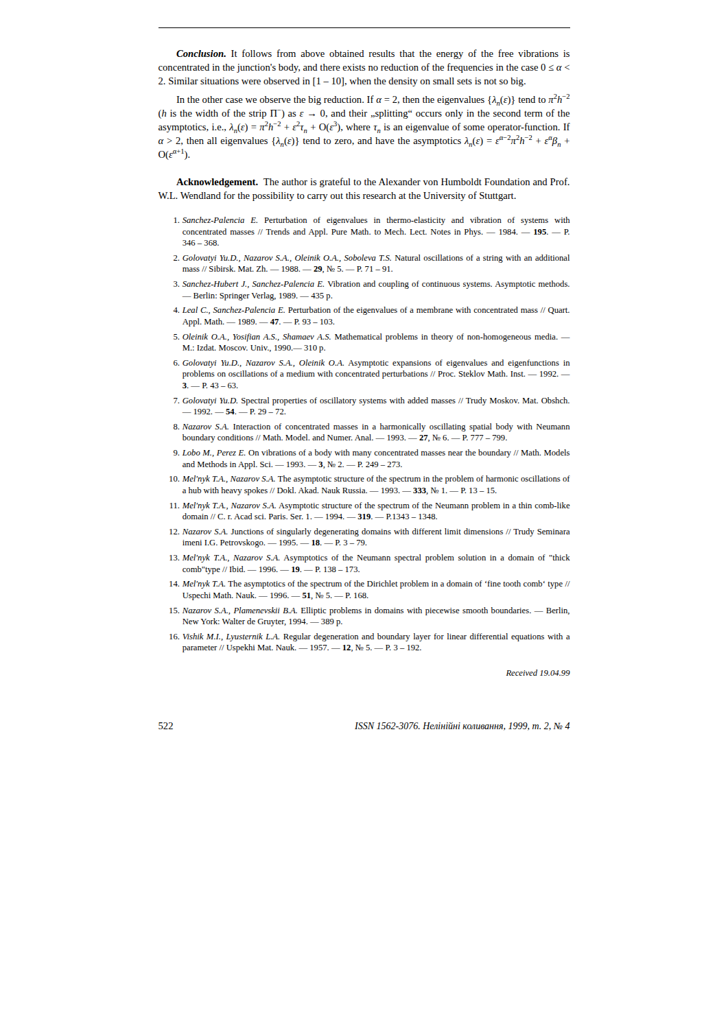Conclusion. It follows from above obtained results that the energy of the free vibrations is concentrated in the junction's body, and there exists no reduction of the frequencies in the case 0 ≤ α < 2. Similar situations were observed in [1 – 10], when the density on small sets is not so big.
In the other case we observe the big reduction. If α = 2, then the eigenvalues {λn(ε)} tend to π2h−2 (h is the width of the strip Π−) as ε → 0, and their „splitting“ occurs only in the second term of the asymptotics, i.e., λn(ε) = π2h−2 + ε2τn + O(ε3), where τn is an eigenvalue of some operator-function. If α > 2, then all eigenvalues {λn(ε)} tend to zero, and have the asymptotics λn(ε) = εα−2π2h−2 + εαβn + O(εα+1).
Acknowledgement. The author is grateful to the Alexander von Humboldt Foundation and Prof. W.L. Wendland for the possibility to carry out this research at the University of Stuttgart.
Sanchez-Palencia E. Perturbation of eigenvalues in thermo-elasticity and vibration of systems with concentrated masses // Trends and Appl. Pure Math. to Mech. Lect. Notes in Phys. — 1984. — 195. — P. 346 – 368.
Golovatyi Yu.D., Nazarov S.A., Oleinik O.A., Soboleva T.S. Natural oscillations of a string with an additional mass // Sibirsk. Mat. Zh. — 1988. — 29, № 5. — P. 71 – 91.
Sanchez-Hubert J., Sanchez-Palencia E. Vibration and coupling of continuous systems. Asymptotic methods. — Berlin: Springer Verlag, 1989. — 435 p.
Leal C., Sanchez-Palencia E. Perturbation of the eigenvalues of a membrane with concentrated mass // Quart. Appl. Math. — 1989. — 47. — P. 93 – 103.
Oleinik O.A., Yosifian A.S., Shamaev A.S. Mathematical problems in theory of non-homogeneous media. — M.: Izdat. Moscov. Univ., 1990.— 310 p.
Golovatyi Yu.D., Nazarov S.A., Oleinik O.A. Asymptotic expansions of eigenvalues and eigenfunctions in problems on oscillations of a medium with concentrated perturbations // Proc. Steklov Math. Inst. — 1992. — 3. — P. 43 – 63.
Golovatyi Yu.D. Spectral properties of oscillatory systems with added masses // Trudy Moskov. Mat. Obshch. — 1992. — 54. — P. 29 – 72.
Nazarov S.A. Interaction of concentrated masses in a harmonically oscillating spatial body with Neumann boundary conditions // Math. Model. and Numer. Anal. — 1993. — 27, № 6. — P. 777 – 799.
Lobo M., Perez E. On vibrations of a body with many concentrated masses near the boundary // Math. Models and Methods in Appl. Sci. — 1993. — 3, № 2. — P. 249 – 273.
Mel'nyk T.A., Nazarov S.A. The asymptotic structure of the spectrum in the problem of harmonic oscillations of a hub with heavy spokes // Dokl. Akad. Nauk Russia. — 1993. — 333, № 1. — P. 13 – 15.
Mel'nyk T.A., Nazarov S.A. Asymptotic structure of the spectrum of the Neumann problem in a thin comb-like domain // C. r. Acad sci. Paris. Ser. 1. — 1994. — 319. — P.1343 – 1348.
Nazarov S.A. Junctions of singularly degenerating domains with different limit dimensions // Trudy Seminara imeni I.G. Petrovskogo. — 1995. — 18. — P. 3 – 79.
Mel'nyk T.A., Nazarov S.A. Asymptotics of the Neumann spectral problem solution in a domain of "thick comb"type // Ibid. — 1996. — 19. — P. 138 – 173.
Mel'nyk T.A. The asymptotics of the spectrum of the Dirichlet problem in a domain of ‘fine tooth comb‘ type // Uspechi Math. Nauk. — 1996. — 51, № 5. — P. 168.
Nazarov S.A., Plamenevskii B.A. Elliptic problems in domains with piecewise smooth boundaries. — Berlin, New York: Walter de Gruyter, 1994. — 389 p.
Vishik M.I., Lyusternik L.A. Regular degeneration and boundary layer for linear differential equations with a parameter // Uspekhi Mat. Nauk. — 1957. — 12, № 5. — P. 3 – 192.
Received 19.04.99
522
ISSN 1562-3076. Нелінійні коливання, 1999, т. 2, № 4